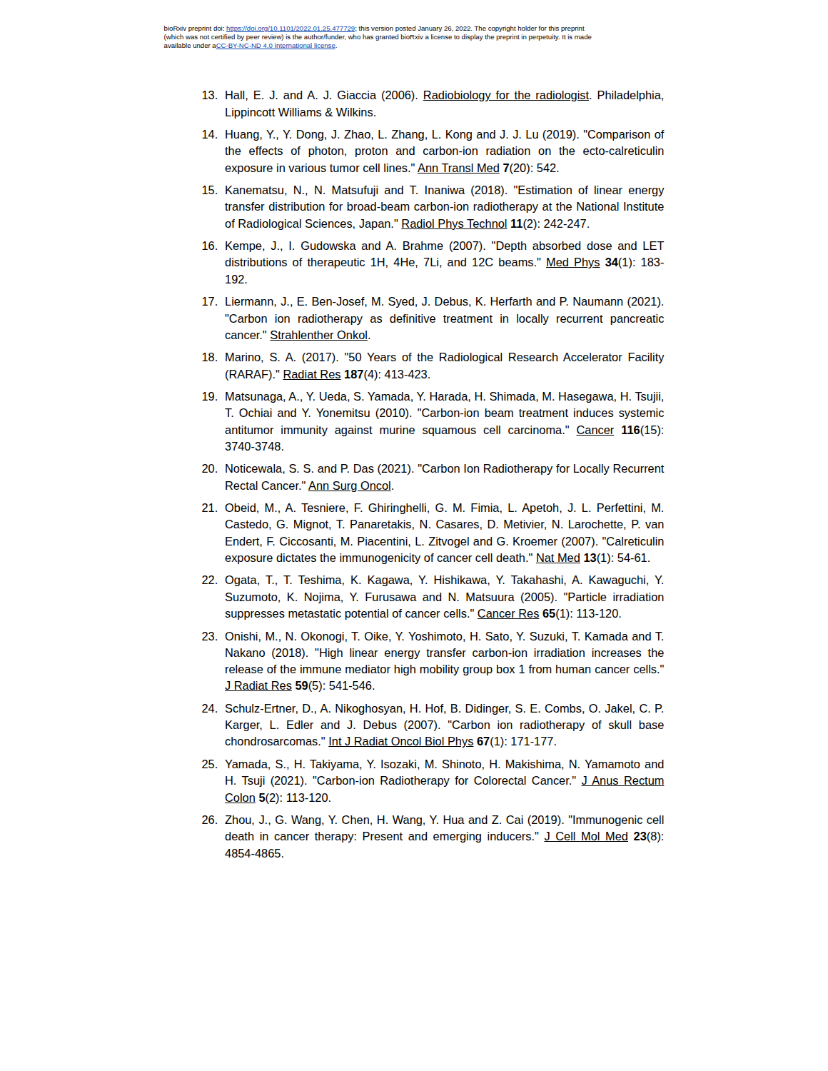bioRxiv preprint doi: https://doi.org/10.1101/2022.01.25.477729; this version posted January 26, 2022. The copyright holder for this preprint
(which was not certified by peer review) is the author/funder, who has granted bioRxiv a license to display the preprint in perpetuity. It is made
available under aCC-BY-NC-ND 4.0 International license.
Hall, E. J. and A. J. Giaccia (2006). Radiobiology for the radiologist. Philadelphia, Lippincott Williams & Wilkins.
Huang, Y., Y. Dong, J. Zhao, L. Zhang, L. Kong and J. J. Lu (2019). "Comparison of the effects of photon, proton and carbon-ion radiation on the ecto-calreticulin exposure in various tumor cell lines." Ann Transl Med 7(20): 542.
Kanematsu, N., N. Matsufuji and T. Inaniwa (2018). "Estimation of linear energy transfer distribution for broad-beam carbon-ion radiotherapy at the National Institute of Radiological Sciences, Japan." Radiol Phys Technol 11(2): 242-247.
Kempe, J., I. Gudowska and A. Brahme (2007). "Depth absorbed dose and LET distributions of therapeutic 1H, 4He, 7Li, and 12C beams." Med Phys 34(1): 183-192.
Liermann, J., E. Ben-Josef, M. Syed, J. Debus, K. Herfarth and P. Naumann (2021). "Carbon ion radiotherapy as definitive treatment in locally recurrent pancreatic cancer." Strahlenther Onkol.
Marino, S. A. (2017). "50 Years of the Radiological Research Accelerator Facility (RARAF)." Radiat Res 187(4): 413-423.
Matsunaga, A., Y. Ueda, S. Yamada, Y. Harada, H. Shimada, M. Hasegawa, H. Tsujii, T. Ochiai and Y. Yonemitsu (2010). "Carbon-ion beam treatment induces systemic antitumor immunity against murine squamous cell carcinoma." Cancer 116(15): 3740-3748.
Noticewala, S. S. and P. Das (2021). "Carbon Ion Radiotherapy for Locally Recurrent Rectal Cancer." Ann Surg Oncol.
Obeid, M., A. Tesniere, F. Ghiringhelli, G. M. Fimia, L. Apetoh, J. L. Perfettini, M. Castedo, G. Mignot, T. Panaretakis, N. Casares, D. Metivier, N. Larochette, P. van Endert, F. Ciccosanti, M. Piacentini, L. Zitvogel and G. Kroemer (2007). "Calreticulin exposure dictates the immunogenicity of cancer cell death." Nat Med 13(1): 54-61.
Ogata, T., T. Teshima, K. Kagawa, Y. Hishikawa, Y. Takahashi, A. Kawaguchi, Y. Suzumoto, K. Nojima, Y. Furusawa and N. Matsuura (2005). "Particle irradiation suppresses metastatic potential of cancer cells." Cancer Res 65(1): 113-120.
Onishi, M., N. Okonogi, T. Oike, Y. Yoshimoto, H. Sato, Y. Suzuki, T. Kamada and T. Nakano (2018). "High linear energy transfer carbon-ion irradiation increases the release of the immune mediator high mobility group box 1 from human cancer cells." J Radiat Res 59(5): 541-546.
Schulz-Ertner, D., A. Nikoghosyan, H. Hof, B. Didinger, S. E. Combs, O. Jakel, C. P. Karger, L. Edler and J. Debus (2007). "Carbon ion radiotherapy of skull base chondrosarcomas." Int J Radiat Oncol Biol Phys 67(1): 171-177.
Yamada, S., H. Takiyama, Y. Isozaki, M. Shinoto, H. Makishima, N. Yamamoto and H. Tsuji (2021). "Carbon-ion Radiotherapy for Colorectal Cancer." J Anus Rectum Colon 5(2): 113-120.
Zhou, J., G. Wang, Y. Chen, H. Wang, Y. Hua and Z. Cai (2019). "Immunogenic cell death in cancer therapy: Present and emerging inducers." J Cell Mol Med 23(8): 4854-4865.